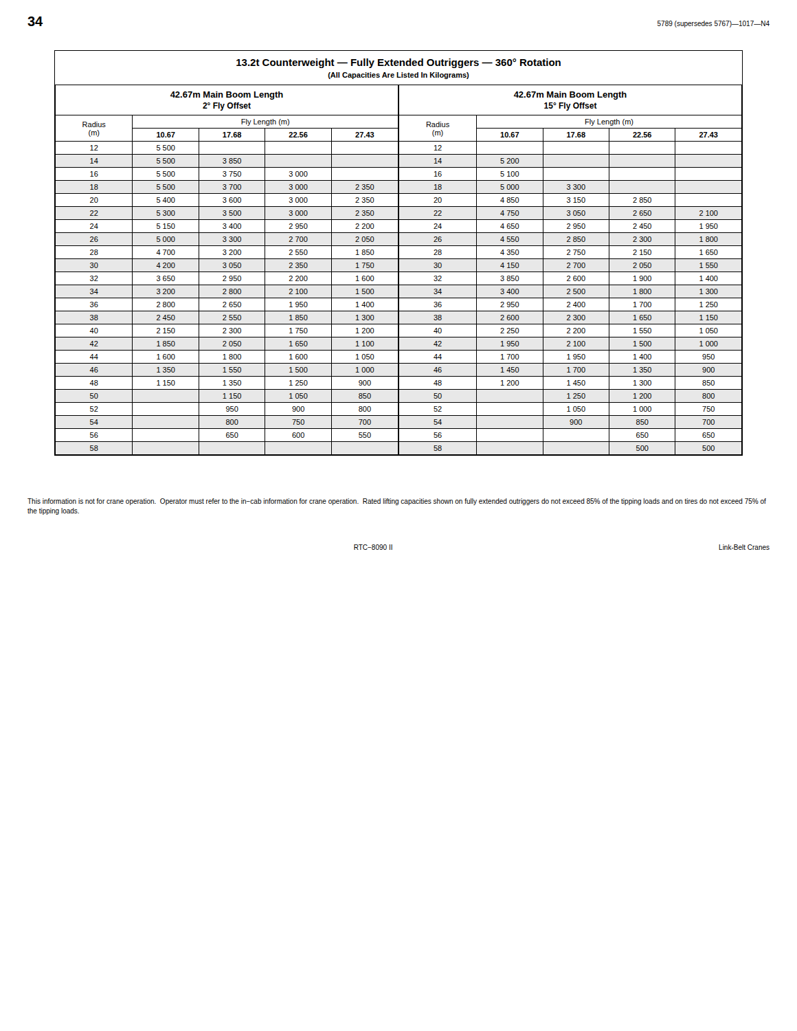34
5789 (supersedes 5767)—1017—N4
13.2t Counterweight — Fully Extended Outriggers — 360° Rotation
(All Capacities Are Listed In Kilograms)
| 42.67m Main Boom Length | 42.67m Main Boom Length |
| --- | --- |
| 2° Fly Offset | 15° Fly Offset |
| Radius (m) | Fly Length (m) | Radius (m) | Fly Length (m) |
| 10.67 | 17.68 | 22.56 | 27.43 | 10.67 | 17.68 | 22.56 | 27.43 |
| 12 | 5 500 | | | | 12 | | | | |
| 14 | 5 500 | 3 850 | | | 14 | 5 200 | | | |
| 16 | 5 500 | 3 750 | 3 000 | | 16 | 5 100 | | | |
| 18 | 5 500 | 3 700 | 3 000 | 2 350 | 18 | 5 000 | 3 300 | | |
| 20 | 5 400 | 3 600 | 3 000 | 2 350 | 20 | 4 850 | 3 150 | 2 850 | |
| 22 | 5 300 | 3 500 | 3 000 | 2 350 | 22 | 4 750 | 3 050 | 2 650 | 2 100 |
| 24 | 5 150 | 3 400 | 2 950 | 2 200 | 24 | 4 650 | 2 950 | 2 450 | 1 950 |
| 26 | 5 000 | 3 300 | 2 700 | 2 050 | 26 | 4 550 | 2 850 | 2 300 | 1 800 |
| 28 | 4 700 | 3 200 | 2 550 | 1 850 | 28 | 4 350 | 2 750 | 2 150 | 1 650 |
| 30 | 4 200 | 3 050 | 2 350 | 1 750 | 30 | 4 150 | 2 700 | 2 050 | 1 550 |
| 32 | 3 650 | 2 950 | 2 200 | 1 600 | 32 | 3 850 | 2 600 | 1 900 | 1 400 |
| 34 | 3 200 | 2 800 | 2 100 | 1 500 | 34 | 3 400 | 2 500 | 1 800 | 1 300 |
| 36 | 2 800 | 2 650 | 1 950 | 1 400 | 36 | 2 950 | 2 400 | 1 700 | 1 250 |
| 38 | 2 450 | 2 550 | 1 850 | 1 300 | 38 | 2 600 | 2 300 | 1 650 | 1 150 |
| 40 | 2 150 | 2 300 | 1 750 | 1 200 | 40 | 2 250 | 2 200 | 1 550 | 1 050 |
| 42 | 1 850 | 2 050 | 1 650 | 1 100 | 42 | 1 950 | 2 100 | 1 500 | 1 000 |
| 44 | 1 600 | 1 800 | 1 600 | 1 050 | 44 | 1 700 | 1 950 | 1 400 | 950 |
| 46 | 1 350 | 1 550 | 1 500 | 1 000 | 46 | 1 450 | 1 700 | 1 350 | 900 |
| 48 | 1 150 | 1 350 | 1 250 | 900 | 48 | 1 200 | 1 450 | 1 300 | 850 |
| 50 | | 1 150 | 1 050 | 850 | 50 | | 1 250 | 1 200 | 800 |
| 52 | | 950 | 900 | 800 | 52 | | 1 050 | 1 000 | 750 |
| 54 | | 800 | 750 | 700 | 54 | | 900 | 850 | 700 |
| 56 | | 650 | 600 | 550 | 56 | | | 650 | 650 |
| 58 | | | | | 58 | | | 500 | 500 |
This information is not for crane operation. Operator must refer to the in−cab information for crane operation. Rated lifting capacities shown on fully extended outriggers do not exceed 85% of the tipping loads and on tires do not exceed 75% of the tipping loads.
RTC−8090 II
Link-Belt Cranes